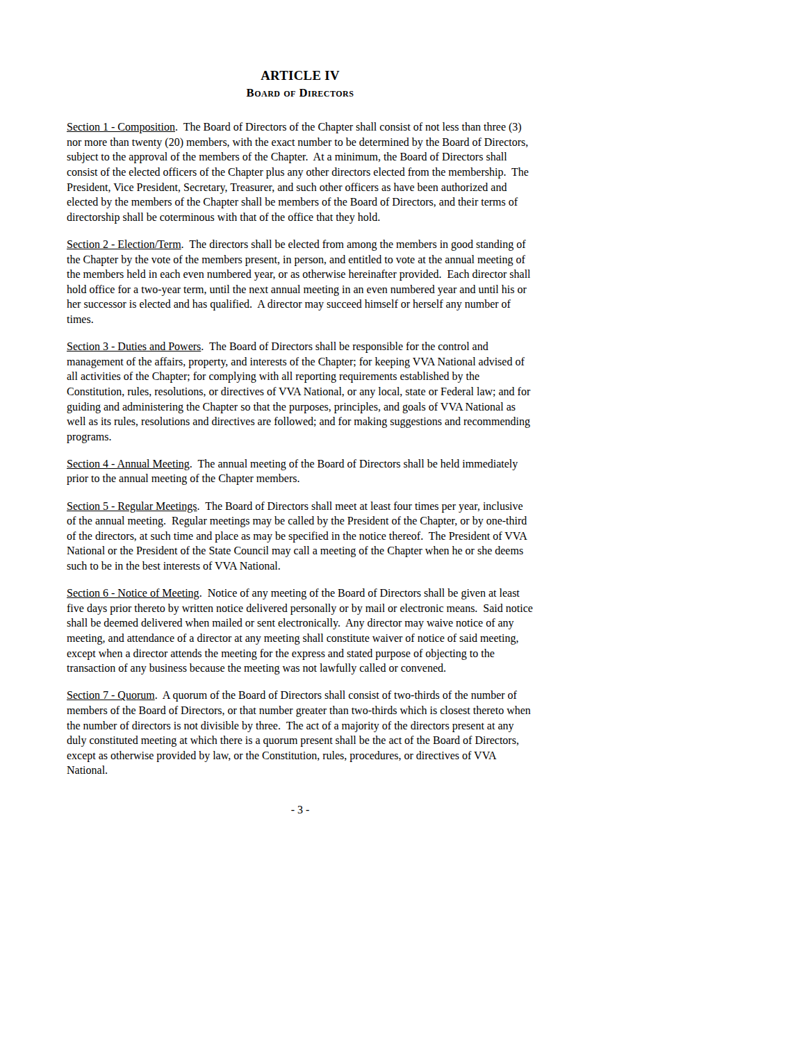ARTICLE IV
Board of Directors
Section 1 - Composition. The Board of Directors of the Chapter shall consist of not less than three (3) nor more than twenty (20) members, with the exact number to be determined by the Board of Directors, subject to the approval of the members of the Chapter. At a minimum, the Board of Directors shall consist of the elected officers of the Chapter plus any other directors elected from the membership. The President, Vice President, Secretary, Treasurer, and such other officers as have been authorized and elected by the members of the Chapter shall be members of the Board of Directors, and their terms of directorship shall be coterminous with that of the office that they hold.
Section 2 - Election/Term. The directors shall be elected from among the members in good standing of the Chapter by the vote of the members present, in person, and entitled to vote at the annual meeting of the members held in each even numbered year, or as otherwise hereinafter provided. Each director shall hold office for a two-year term, until the next annual meeting in an even numbered year and until his or her successor is elected and has qualified. A director may succeed himself or herself any number of times.
Section 3 - Duties and Powers. The Board of Directors shall be responsible for the control and management of the affairs, property, and interests of the Chapter; for keeping VVA National advised of all activities of the Chapter; for complying with all reporting requirements established by the Constitution, rules, resolutions, or directives of VVA National, or any local, state or Federal law; and for guiding and administering the Chapter so that the purposes, principles, and goals of VVA National as well as its rules, resolutions and directives are followed; and for making suggestions and recommending programs.
Section 4 - Annual Meeting. The annual meeting of the Board of Directors shall be held immediately prior to the annual meeting of the Chapter members.
Section 5 - Regular Meetings. The Board of Directors shall meet at least four times per year, inclusive of the annual meeting. Regular meetings may be called by the President of the Chapter, or by one-third of the directors, at such time and place as may be specified in the notice thereof. The President of VVA National or the President of the State Council may call a meeting of the Chapter when he or she deems such to be in the best interests of VVA National.
Section 6 - Notice of Meeting. Notice of any meeting of the Board of Directors shall be given at least five days prior thereto by written notice delivered personally or by mail or electronic means. Said notice shall be deemed delivered when mailed or sent electronically. Any director may waive notice of any meeting, and attendance of a director at any meeting shall constitute waiver of notice of said meeting, except when a director attends the meeting for the express and stated purpose of objecting to the transaction of any business because the meeting was not lawfully called or convened.
Section 7 - Quorum. A quorum of the Board of Directors shall consist of two-thirds of the number of members of the Board of Directors, or that number greater than two-thirds which is closest thereto when the number of directors is not divisible by three. The act of a majority of the directors present at any duly constituted meeting at which there is a quorum present shall be the act of the Board of Directors, except as otherwise provided by law, or the Constitution, rules, procedures, or directives of VVA National.
- 3 -